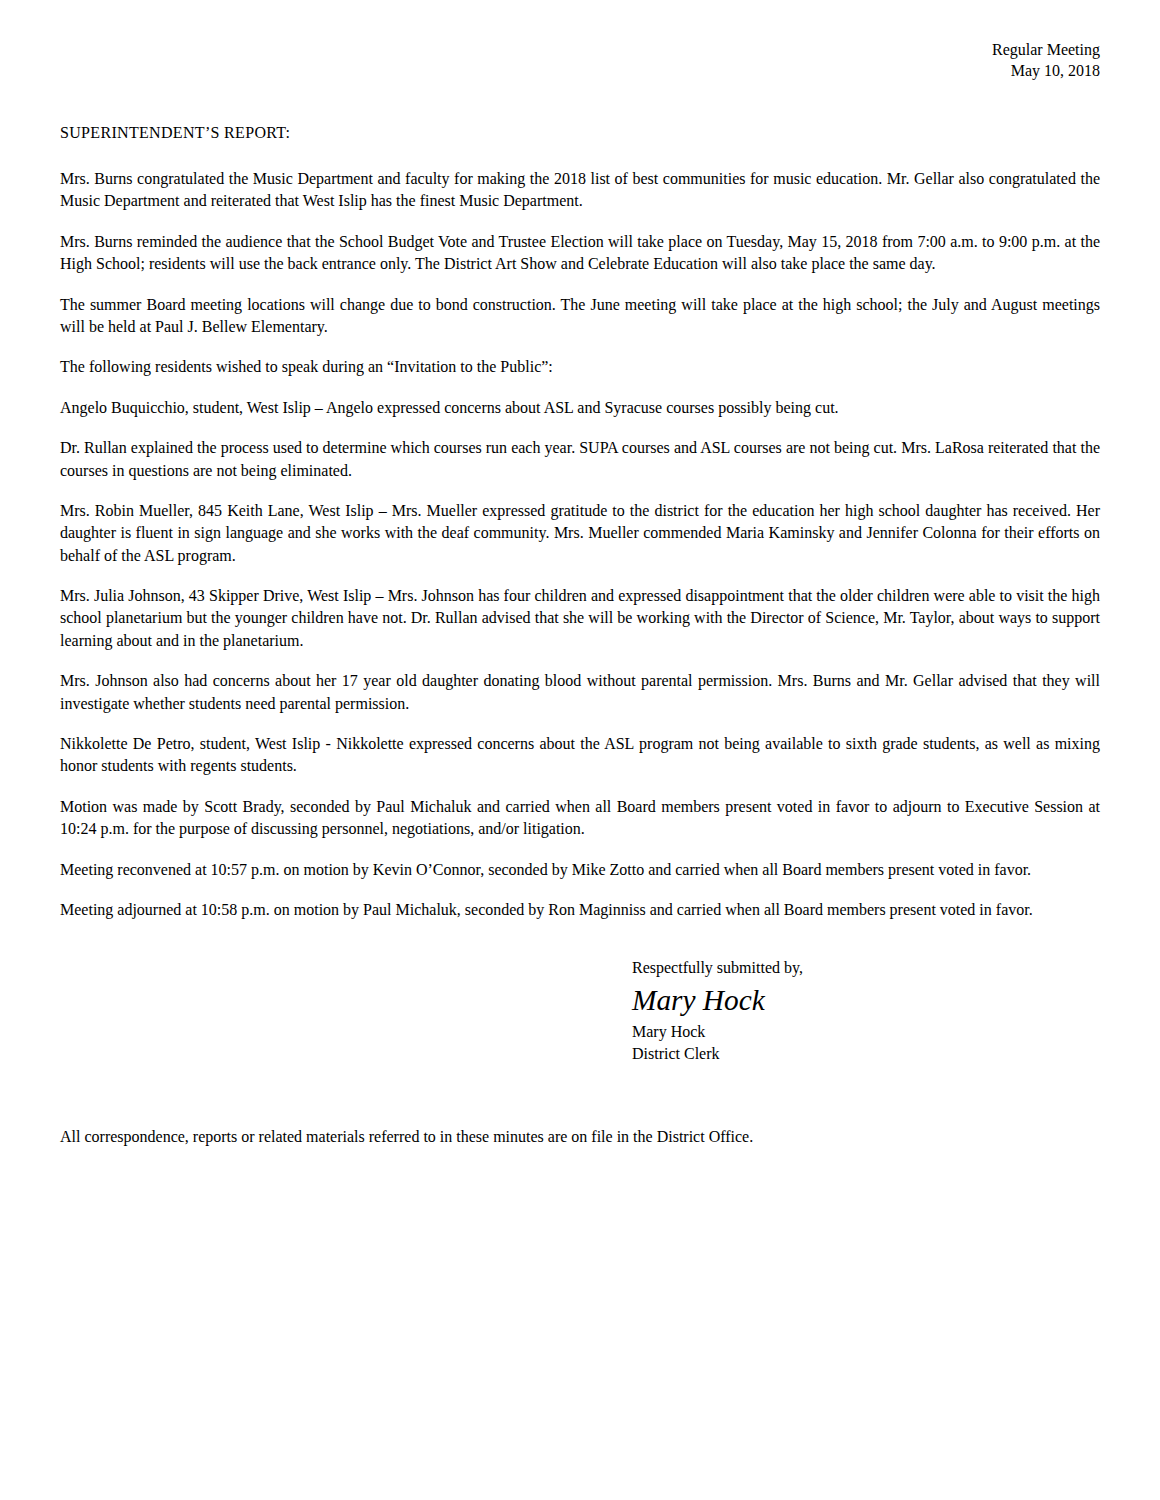Regular Meeting
May 10, 2018
SUPERINTENDENT’S REPORT:
Mrs. Burns congratulated the Music Department and faculty for making the 2018 list of best communities for music education. Mr. Gellar also congratulated the Music Department and reiterated that West Islip has the finest Music Department.
Mrs. Burns reminded the audience that the School Budget Vote and Trustee Election will take place on Tuesday, May 15, 2018 from 7:00 a.m. to 9:00 p.m. at the High School; residents will use the back entrance only. The District Art Show and Celebrate Education will also take place the same day.
The summer Board meeting locations will change due to bond construction. The June meeting will take place at the high school; the July and August meetings will be held at Paul J. Bellew Elementary.
The following residents wished to speak during an “Invitation to the Public”:
Angelo Buquicchio, student, West Islip – Angelo expressed concerns about ASL and Syracuse courses possibly being cut.
Dr. Rullan explained the process used to determine which courses run each year. SUPA courses and ASL courses are not being cut. Mrs. LaRosa reiterated that the courses in questions are not being eliminated.
Mrs. Robin Mueller, 845 Keith Lane, West Islip – Mrs. Mueller expressed gratitude to the district for the education her high school daughter has received. Her daughter is fluent in sign language and she works with the deaf community. Mrs. Mueller commended Maria Kaminsky and Jennifer Colonna for their efforts on behalf of the ASL program.
Mrs. Julia Johnson, 43 Skipper Drive, West Islip – Mrs. Johnson has four children and expressed disappointment that the older children were able to visit the high school planetarium but the younger children have not. Dr. Rullan advised that she will be working with the Director of Science, Mr. Taylor, about ways to support learning about and in the planetarium.
Mrs. Johnson also had concerns about her 17 year old daughter donating blood without parental permission. Mrs. Burns and Mr. Gellar advised that they will investigate whether students need parental permission.
Nikkolette De Petro, student, West Islip - Nikkolette expressed concerns about the ASL program not being available to sixth grade students, as well as mixing honor students with regents students.
Motion was made by Scott Brady, seconded by Paul Michaluk and carried when all Board members present voted in favor to adjourn to Executive Session at 10:24 p.m. for the purpose of discussing personnel, negotiations, and/or litigation.
Meeting reconvened at 10:57 p.m. on motion by Kevin O’Connor, seconded by Mike Zotto and carried when all Board members present voted in favor.
Meeting adjourned at 10:58 p.m. on motion by Paul Michaluk, seconded by Ron Maginniss and carried when all Board members present voted in favor.
Respectfully submitted by,
Mary Hock
Mary Hock
District Clerk
All correspondence, reports or related materials referred to in these minutes are on file in the District Office.